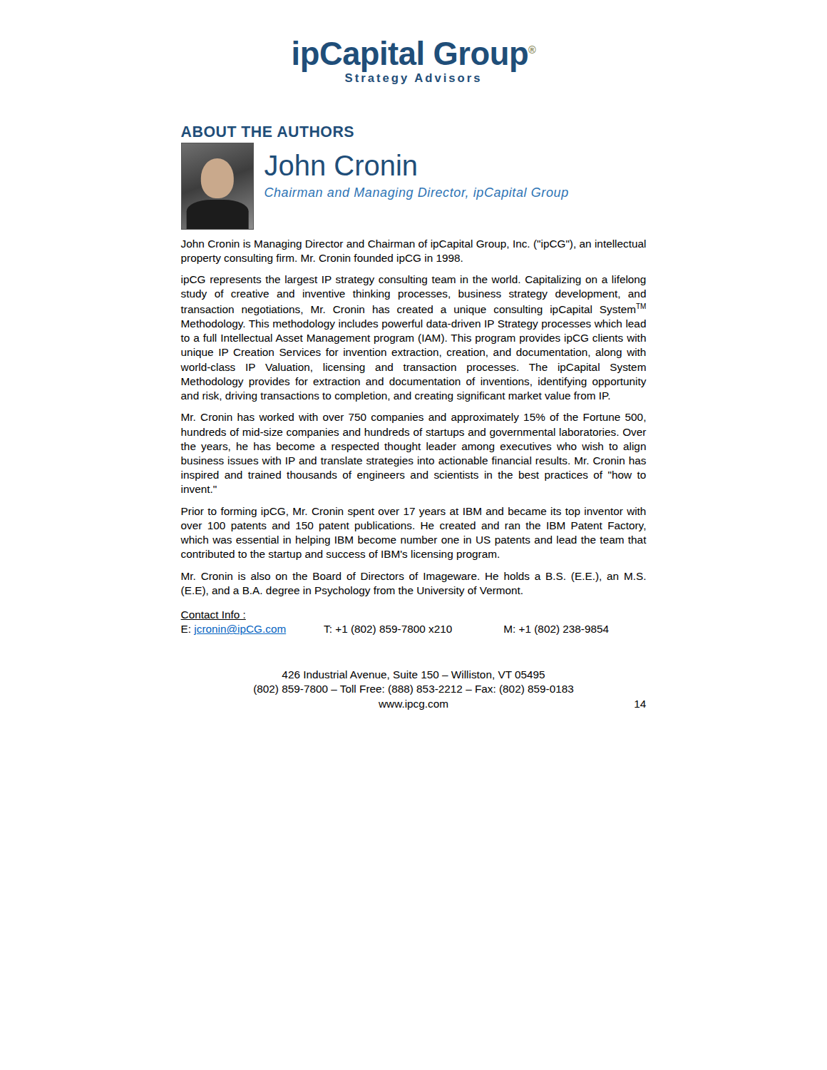ip Capital Group®
Strategy Advisors
ABOUT THE AUTHORS
John Cronin
Chairman and Managing Director, ipCapital Group
John Cronin is Managing Director and Chairman of ipCapital Group, Inc. ("ipCG"), an intellectual property consulting firm. Mr. Cronin founded ipCG in 1998.
ipCG represents the largest IP strategy consulting team in the world. Capitalizing on a lifelong study of creative and inventive thinking processes, business strategy development, and transaction negotiations, Mr. Cronin has created a unique consulting ipCapital SystemTM Methodology. This methodology includes powerful data-driven IP Strategy processes which lead to a full Intellectual Asset Management program (IAM). This program provides ipCG clients with unique IP Creation Services for invention extraction, creation, and documentation, along with world-class IP Valuation, licensing and transaction processes. The ipCapital System Methodology provides for extraction and documentation of inventions, identifying opportunity and risk, driving transactions to completion, and creating significant market value from IP.
Mr. Cronin has worked with over 750 companies and approximately 15% of the Fortune 500, hundreds of mid-size companies and hundreds of startups and governmental laboratories. Over the years, he has become a respected thought leader among executives who wish to align business issues with IP and translate strategies into actionable financial results. Mr. Cronin has inspired and trained thousands of engineers and scientists in the best practices of "how to invent."
Prior to forming ipCG, Mr. Cronin spent over 17 years at IBM and became its top inventor with over 100 patents and 150 patent publications. He created and ran the IBM Patent Factory, which was essential in helping IBM become number one in US patents and lead the team that contributed to the startup and success of IBM's licensing program.
Mr. Cronin is also on the Board of Directors of Imageware. He holds a B.S. (E.E.), an M.S. (E.E), and a B.A. degree in Psychology from the University of Vermont.
Contact Info :
E: jcronin@ipCG.com T: +1 (802) 859-7800 x210 M: +1 (802) 238-9854
426 Industrial Avenue, Suite 150 – Williston, VT 05495
(802) 859-7800 – Toll Free: (888) 853-2212 – Fax: (802) 859-0183
www.ipcg.com 14